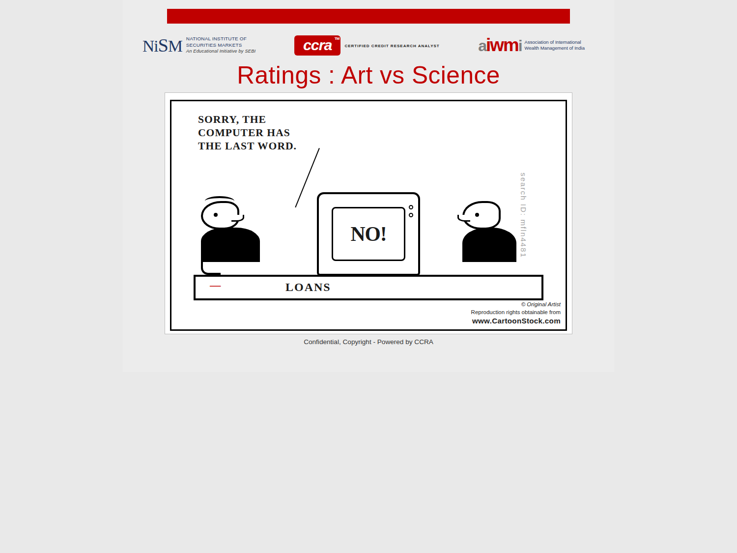NiSM National Institute of
Securities Markets
An Educational Initiative by SEBI
ccraTM
CERTIFIED CREDIT RESEARCH ANALYST
aiwmi Association of International
Wealth Management of India
Ratings : Art vs Science
Sorry, the
computer has
the last word.
NO!
LOANS
—
search ID: mfln4481
© Original Artist
Reproduction rights obtainable from
www.CartoonStock.com
Confidential, Copyright - Powered by CCRA